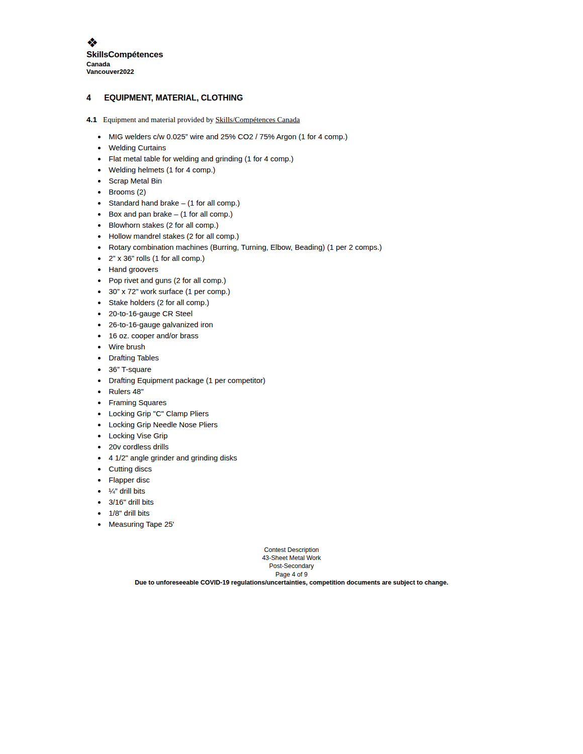❖
Skills Compétences
Canada
Vancouver2022
4 EQUIPMENT, MATERIAL, CLOTHING
4.1 Equipment and material provided by Skills/Compétences Canada
MIG welders c/w 0.025” wire and 25% CO2 / 75% Argon (1 for 4 comp.)
Welding Curtains
Flat metal table for welding and grinding (1 for 4 comp.)
Welding helmets (1 for 4 comp.)
Scrap Metal Bin
Brooms (2)
Standard hand brake – (1 for all comp.)
Box and pan brake – (1 for all comp.)
Blowhorn stakes (2 for all comp.)
Hollow mandrel stakes (2 for all comp.)
Rotary combination machines (Burring, Turning, Elbow, Beading) (1 per 2 comps.)
2” x 36” rolls (1 for all comp.)
Hand groovers
Pop rivet and guns (2 for all comp.)
30” x 72” work surface (1 per comp.)
Stake holders (2 for all comp.)
20-to-16-gauge CR Steel
26-to-16-gauge galvanized iron
16 oz. cooper and/or brass
Wire brush
Drafting Tables
36” T-square
Drafting Equipment package (1 per competitor)
Rulers 48"
Framing Squares
Locking Grip "C" Clamp Pliers
Locking Grip Needle Nose Pliers
Locking Vise Grip
20v cordless drills
4 1/2" angle grinder and grinding disks
Cutting discs
Flapper disc
¼” drill bits
3/16" drill bits
1/8" drill bits
Measuring Tape 25'
Contest Description
43-Sheet Metal Work
Post-Secondary
Page 4 of 9
Due to unforeseeable COVID-19 regulations/uncertainties, competition documents are subject to change.